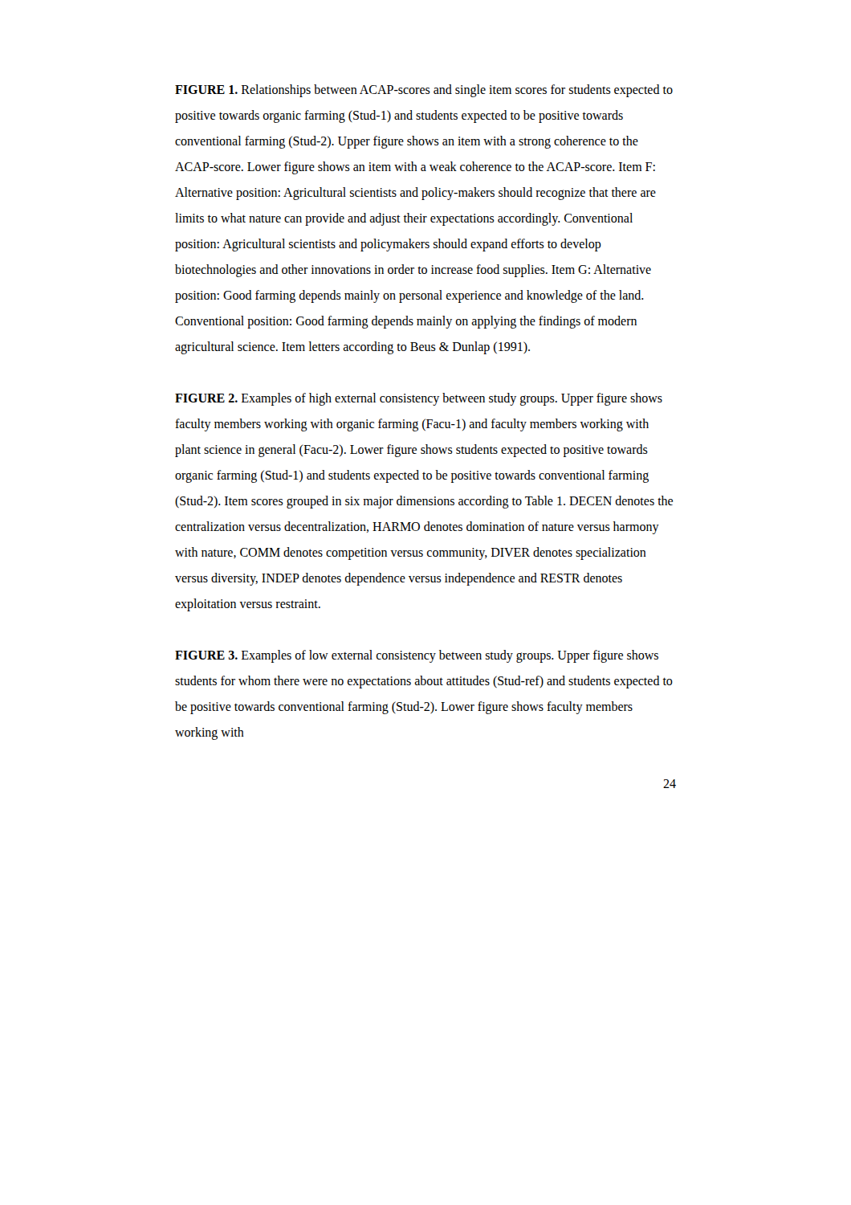FIGURE 1. Relationships between ACAP-scores and single item scores for students expected to positive towards organic farming (Stud-1) and students expected to be positive towards conventional farming (Stud-2). Upper figure shows an item with a strong coherence to the ACAP-score. Lower figure shows an item with a weak coherence to the ACAP-score. Item F: Alternative position: Agricultural scientists and policy-makers should recognize that there are limits to what nature can provide and adjust their expectations accordingly. Conventional position: Agricultural scientists and policymakers should expand efforts to develop biotechnologies and other innovations in order to increase food supplies. Item G: Alternative position: Good farming depends mainly on personal experience and knowledge of the land. Conventional position: Good farming depends mainly on applying the findings of modern agricultural science. Item letters according to Beus & Dunlap (1991).
FIGURE 2. Examples of high external consistency between study groups. Upper figure shows faculty members working with organic farming (Facu-1) and faculty members working with plant science in general (Facu-2). Lower figure shows students expected to positive towards organic farming (Stud-1) and students expected to be positive towards conventional farming (Stud-2). Item scores grouped in six major dimensions according to Table 1. DECEN denotes the centralization versus decentralization, HARMO denotes domination of nature versus harmony with nature, COMM denotes competition versus community, DIVER denotes specialization versus diversity, INDEP denotes dependence versus independence and RESTR denotes exploitation versus restraint.
FIGURE 3. Examples of low external consistency between study groups. Upper figure shows students for whom there were no expectations about attitudes (Stud-ref) and students expected to be positive towards conventional farming (Stud-2). Lower figure shows faculty members working with
24